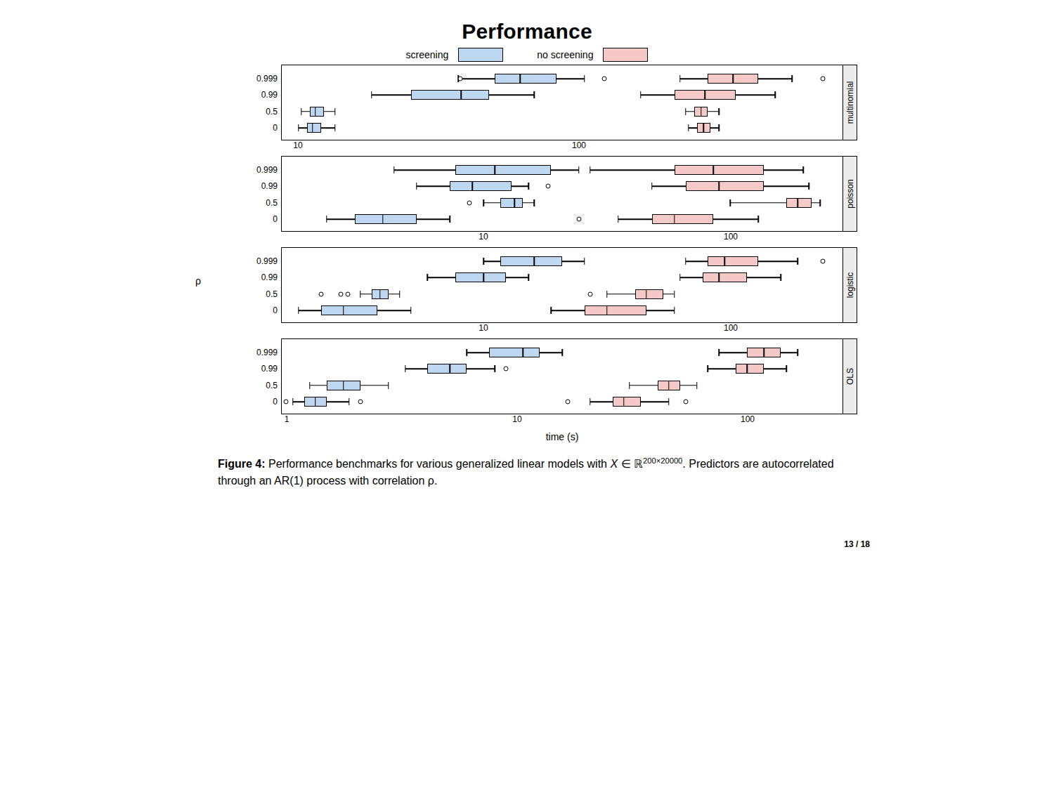Performance
screening
no screening
ρ
0.999 0.99 0.5 0
multinomial
10 100
0.999 0.99 0.5 0
poisson
10 100
0.999 0.99 0.5 0
logistic
10 100
0.999 0.99 0.5 0
OLS
1 10 100
time (s)
Figure 4: Performance benchmarks for various generalized linear models with X ∈ ℝ200×20000. Predictors are autocorrelated through an AR(1) process with correlation ρ.
13 / 18